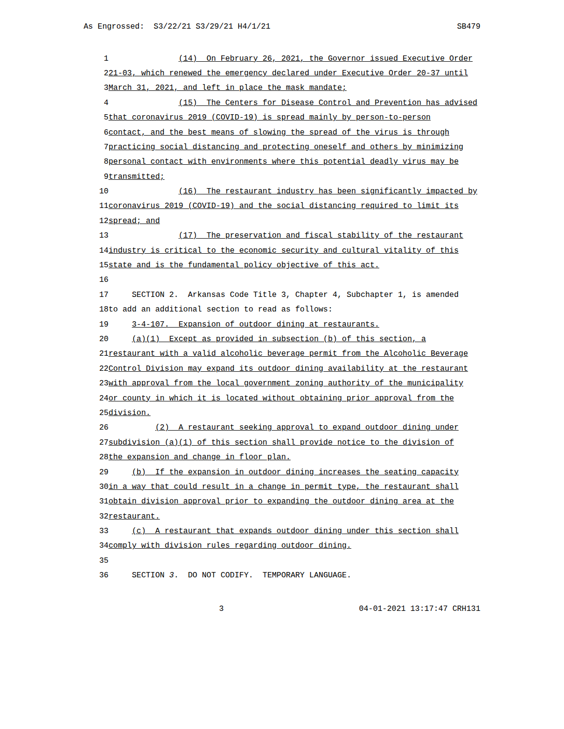As Engrossed: S3/22/21 S3/29/21 H4/1/21
SB479
| 1 | (14) On February 26, 2021, the Governor issued Executive Order |
| 2 | 21-03, which renewed the emergency declared under Executive Order 20-37 until |
| 3 | March 31, 2021, and left in place the mask mandate; |
| 4 | (15) The Centers for Disease Control and Prevention has advised |
| 5 | that coronavirus 2019 (COVID-19) is spread mainly by person-to-person |
| 6 | contact, and the best means of slowing the spread of the virus is through |
| 7 | practicing social distancing and protecting oneself and others by minimizing |
| 8 | personal contact with environments where this potential deadly virus may be |
| 9 | transmitted; |
| 10 | (16) The restaurant industry has been significantly impacted by |
| 11 | coronavirus 2019 (COVID-19) and the social distancing required to limit its |
| 12 | spread; and |
| 13 | (17) The preservation and fiscal stability of the restaurant |
| 14 | industry is critical to the economic security and cultural vitality of this |
| 15 | state and is the fundamental policy objective of this act. |
| 16 | |
| 17 | SECTION 2. Arkansas Code Title 3, Chapter 4, Subchapter 1, is amended |
| 18 | to add an additional section to read as follows: |
| 19 | 3-4-107. Expansion of outdoor dining at restaurants. |
| 20 | (a)(1) Except as provided in subsection (b) of this section, a |
| 21 | restaurant with a valid alcoholic beverage permit from the Alcoholic Beverage |
| 22 | Control Division may expand its outdoor dining availability at the restaurant |
| 23 | with approval from the local government zoning authority of the municipality |
| 24 | or county in which it is located without obtaining prior approval from the |
| 25 | division. |
| 26 | (2) A restaurant seeking approval to expand outdoor dining under |
| 27 | subdivision (a)(1) of this section shall provide notice to the division of |
| 28 | the expansion and change in floor plan. |
| 29 | (b) If the expansion in outdoor dining increases the seating capacity |
| 30 | in a way that could result in a change in permit type, the restaurant shall |
| 31 | obtain division approval prior to expanding the outdoor dining area at the |
| 32 | restaurant. |
| 33 | (c) A restaurant that expands outdoor dining under this section shall |
| 34 | comply with division rules regarding outdoor dining. |
| 35 | |
| 36 | SECTION 3 . DO NOT CODIFY. TEMPORARY LANGUAGE. |
3
04-01-2021 13:17:47 CRH131